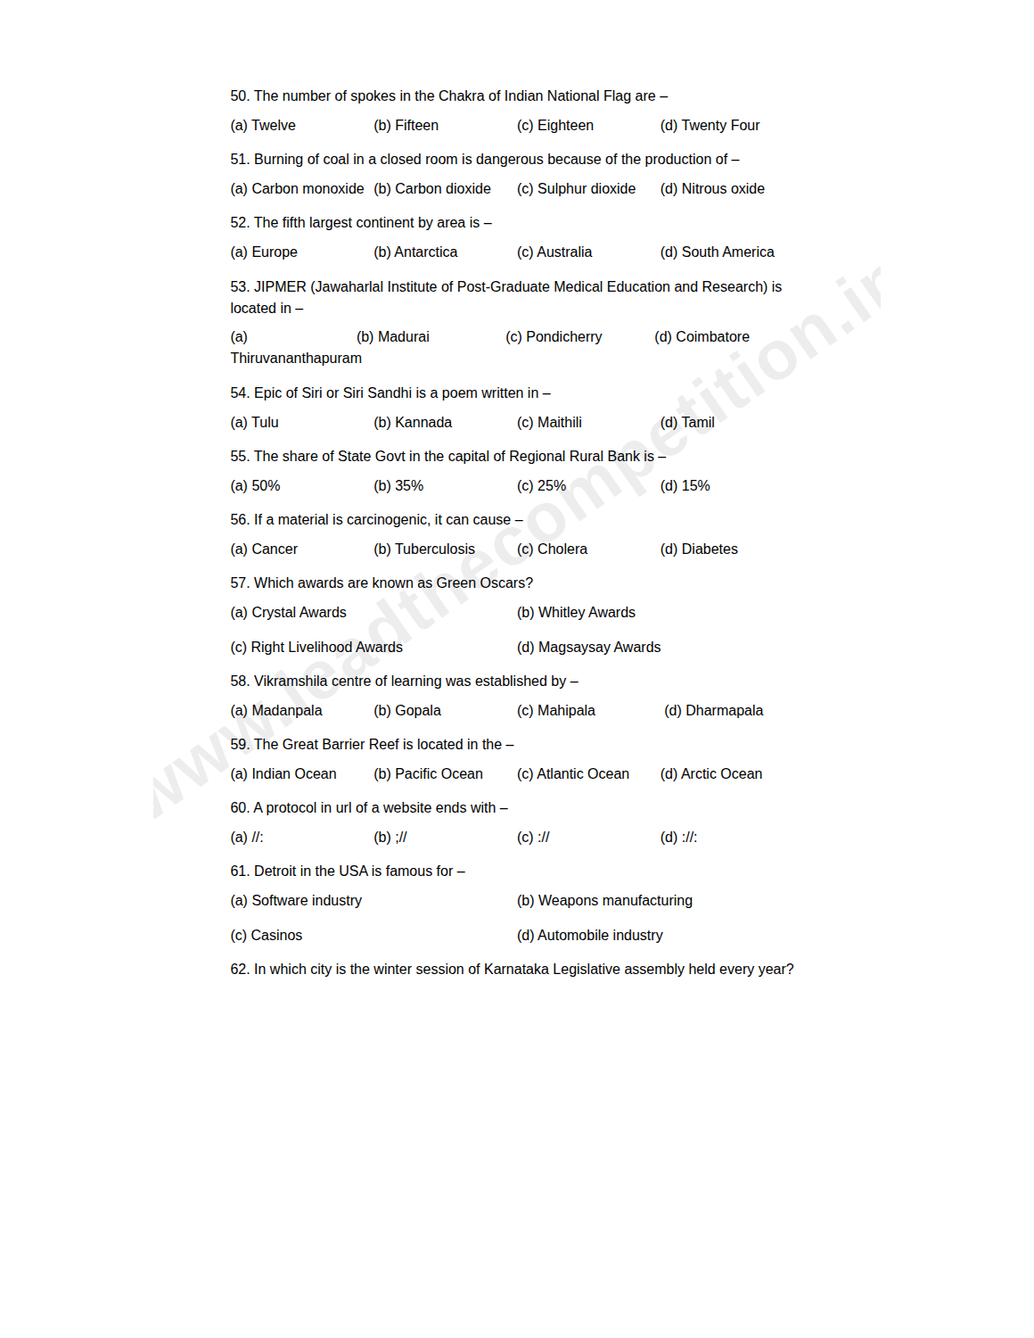www.leadthecompetition.in
50. The number of spokes in the Chakra of Indian National Flag are –
(a) Twelve (b) Fifteen (c) Eighteen (d) Twenty Four
51. Burning of coal in a closed room is dangerous because of the production of –
(a) Carbon monoxide (b) Carbon dioxide (c) Sulphur dioxide (d) Nitrous oxide
52. The fifth largest continent by area is –
(a) Europe (b) Antarctica (c) Australia (d) South America
53. JIPMER (Jawaharlal Institute of Post-Graduate Medical Education and Research) is located in –
(a) Thiruvananthapuram (b) Madurai (c) Pondicherry (d) Coimbatore
54. Epic of Siri or Siri Sandhi is a poem written in –
(a) Tulu (b) Kannada (c) Maithili (d) Tamil
55. The share of State Govt in the capital of Regional Rural Bank is –
(a) 50% (b) 35% (c) 25% (d) 15%
56. If a material is carcinogenic, it can cause –
(a) Cancer (b) Tuberculosis (c) Cholera (d) Diabetes
57. Which awards are known as Green Oscars?
(a) Crystal Awards (b) Whitley Awards
(c) Right Livelihood Awards (d) Magsaysay Awards
58. Vikramshila centre of learning was established by –
(a) Madanpala (b) Gopala (c) Mahipala (d) Dharmapala
59. The Great Barrier Reef is located in the –
(a) Indian Ocean (b) Pacific Ocean (c) Atlantic Ocean (d) Arctic Ocean
60. A protocol in url of a website ends with –
(a) //: (b) ;// (c) :// (d) ://:
61. Detroit in the USA is famous for –
(a) Software industry (b) Weapons manufacturing
(c) Casinos (d) Automobile industry
62. In which city is the winter session of Karnataka Legislative assembly held every year?